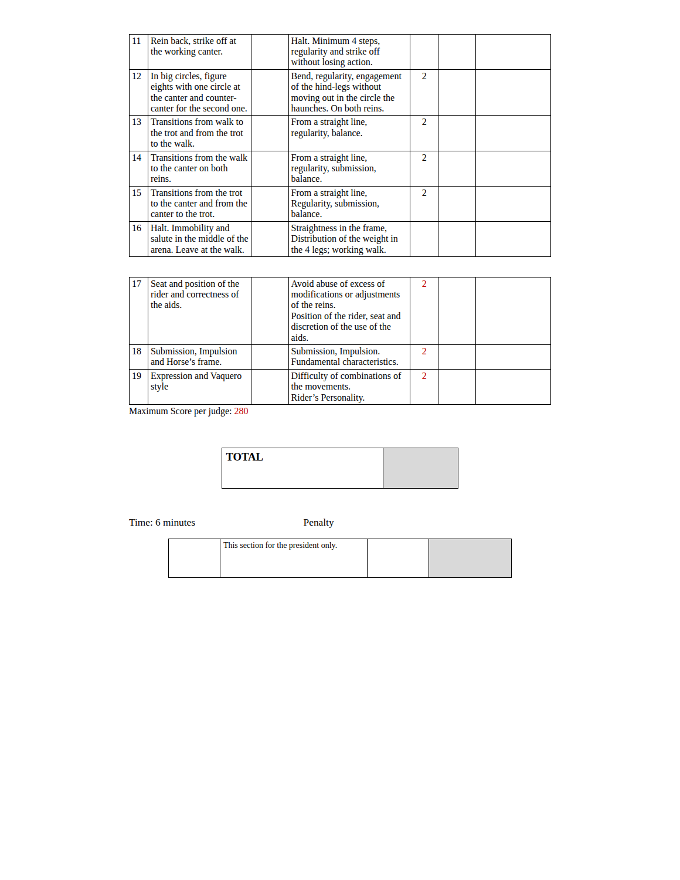| 11 | Rein back, strike off at the working canter. | | Halt. Minimum 4 steps, regularity and strike off without losing action. | | | |
| 12 | In big circles, figure eights with one circle at the canter and counter-canter for the second one. | | Bend, regularity, engagement of the hind-legs without moving out in the circle the haunches. On both reins. | 2 | | |
| 13 | Transitions from walk to the trot and from the trot to the walk. | | From a straight line, regularity, balance. | 2 | | |
| 14 | Transitions from the walk to the canter on both reins. | | From a straight line, regularity, submission, balance. | 2 | | |
| 15 | Transitions from the trot to the canter and from the canter to the trot. | | From a straight line, Regularity, submission, balance. | 2 | | |
| 16 | Halt. Immobility and salute in the middle of the arena. Leave at the walk. | | Straightness in the frame, Distribution of the weight in the 4 legs; working walk. | | | |
| 17 | Seat and position of the rider and correctness of the aids. | | Avoid abuse of excess of modifications or adjustments of the reins. Position of the rider, seat and discretion of the use of the aids. | 2 | | |
| 18 | Submission, Impulsion and Horse’s frame. | | Submission, Impulsion. Fundamental characteristics. | 2 | | |
| 19 | Expression and Vaquero style | | Difficulty of combinations of the movements. Rider’s Personality. | 2 | | |
Maximum Score per judge: 280
| TOTAL | |
Time: 6 minutes Penalty
| | This section for the president only. | | |